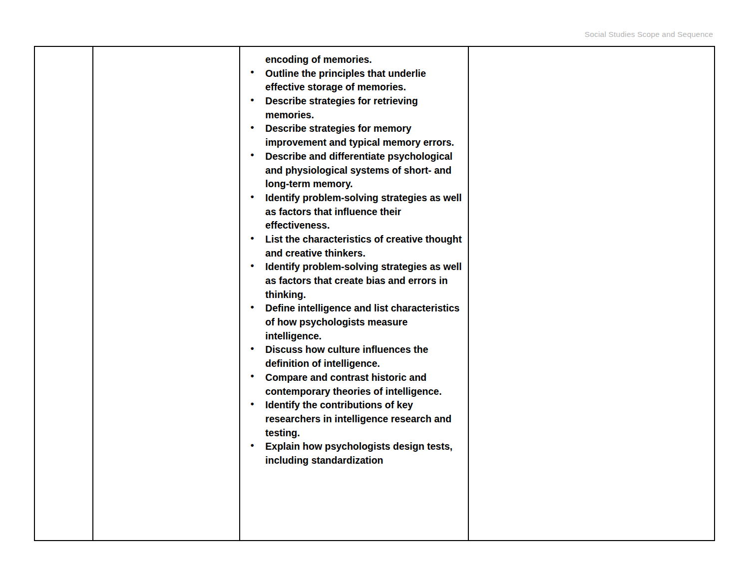Social Studies Scope and Sequence
| | | encoding of memories. Outline the principles that underlie effective storage of memories. Describe strategies for retrieving memories. Describe strategies for memory improvement and typical memory errors. Describe and differentiate psychological and physiological systems of short- and long-term memory. Identify problem-solving strategies as well as factors that influence their effectiveness. List the characteristics of creative thought and creative thinkers. Identify problem-solving strategies as well as factors that create bias and errors in thinking. Define intelligence and list characteristics of how psychologists measure intelligence. Discuss how culture influences the definition of intelligence. Compare and contrast historic and contemporary theories of intelligence. Identify the contributions of key researchers in intelligence research and testing. Explain how psychologists design tests, including standardization | |